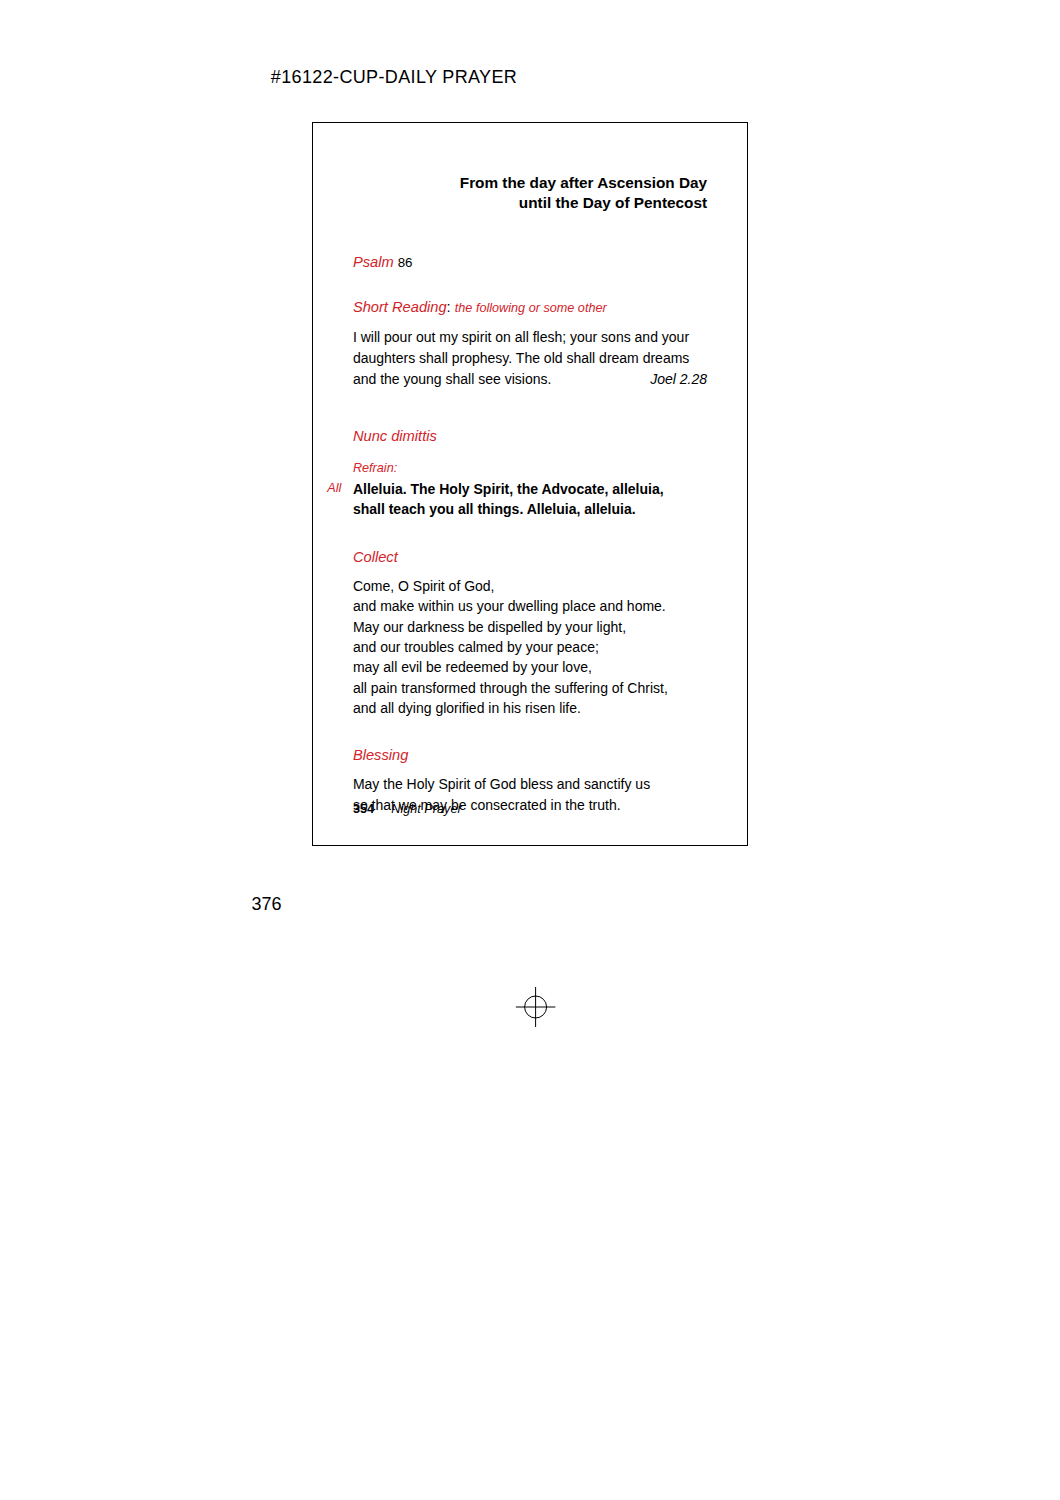#16122-CUP-DAILY PRAYER
From the day after Ascension Day
until the Day of Pentecost
Psalm 86
Short Reading: the following or some other
I will pour out my spirit on all flesh; your sons and your daughters shall prophesy. The old shall dream dreams and the young shall see visions. Joel 2.28
Nunc dimittis
Refrain:
All
Alleluia. The Holy Spirit, the Advocate, alleluia,
shall teach you all things. Alleluia, alleluia.
Collect
Come, O Spirit of God,
and make within us your dwelling place and home.
May our darkness be dispelled by your light,
and our troubles calmed by your peace;
may all evil be redeemed by your love,
all pain transformed through the suffering of Christ,
and all dying glorified in his risen life.
Blessing
May the Holy Spirit of God bless and sanctify us
so that we may be consecrated in the truth.
354 Night Prayer
376